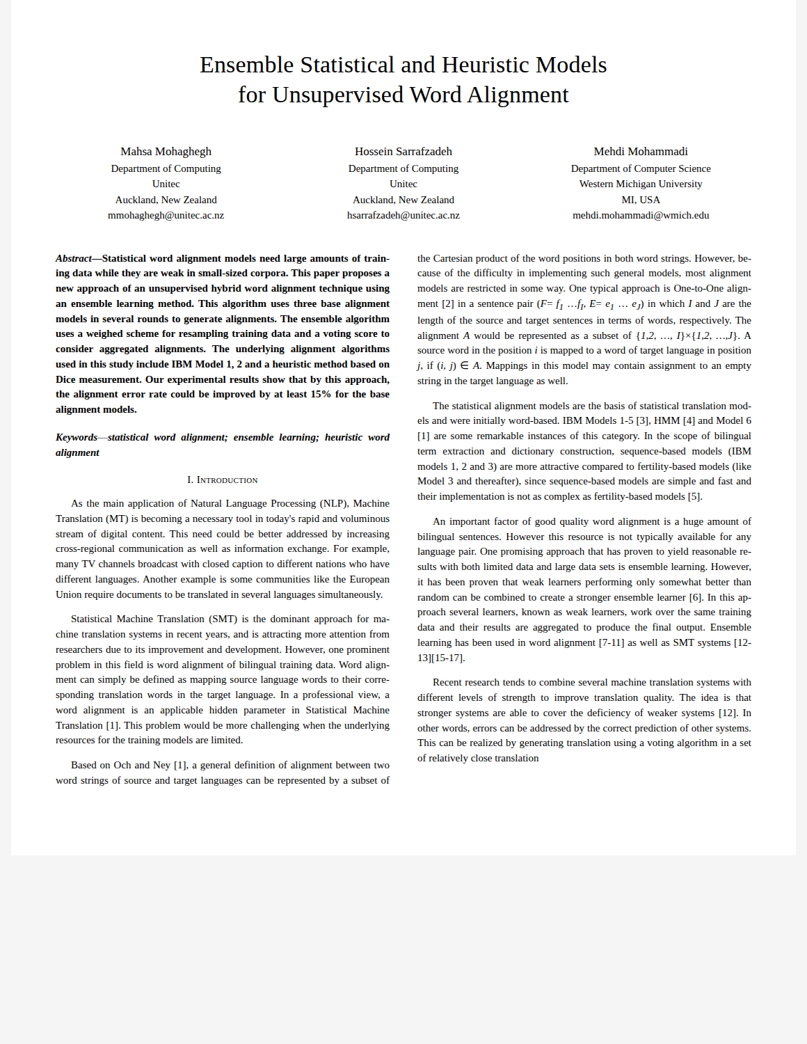Ensemble Statistical and Heuristic Models
for Unsupervised Word Alignment
Mahsa Mohaghegh
Department of Computing
Unitec
Auckland, New Zealand
mmohaghegh@unitec.ac.nz
Hossein Sarrafzadeh
Department of Computing
Unitec
Auckland, New Zealand
hsarrafzadeh@unitec.ac.nz
Mehdi Mohammadi
Department of Computer Science
Western Michigan University
MI, USA
mehdi.mohammadi@wmich.edu
Abstract—Statistical word alignment models need large amounts of training data while they are weak in small-sized corpora. This paper proposes a new approach of an unsupervised hybrid word alignment technique using an ensemble learning method. This algorithm uses three base alignment models in several rounds to generate alignments. The ensemble algorithm uses a weighed scheme for resampling training data and a voting score to consider aggregated alignments. The underlying alignment algorithms used in this study include IBM Model 1, 2 and a heuristic method based on Dice measurement. Our experimental results show that by this approach, the alignment error rate could be improved by at least 15% for the base alignment models.
Keywords—statistical word alignment; ensemble learning; heuristic word alignment
I. Introduction
As the main application of Natural Language Processing (NLP), Machine Translation (MT) is becoming a necessary tool in today's rapid and voluminous stream of digital content. This need could be better addressed by increasing cross-regional communication as well as information exchange. For example, many TV channels broadcast with closed caption to different nations who have different languages. Another example is some communities like the European Union require documents to be translated in several languages simultaneously.
Statistical Machine Translation (SMT) is the dominant approach for machine translation systems in recent years, and is attracting more attention from researchers due to its improvement and development. However, one prominent problem in this field is word alignment of bilingual training data. Word alignment can simply be defined as mapping source language words to their corresponding translation words in the target language. In a professional view, a word alignment is an applicable hidden parameter in Statistical Machine Translation [1]. This problem would be more challenging when the underlying resources for the training models are limited.
Based on Och and Ney [1], a general definition of alignment between two word strings of source and target languages can be represented by a subset of the Cartesian product of the word positions in both word strings. However, because of the difficulty in implementing such general models, most alignment models are restricted in some way. One typical approach is One-to-One alignment [2] in a sentence pair (F= f1 …fI, E= e1 … eJ) in which I and J are the length of the source and target sentences in terms of words, respectively. The alignment A would be represented as a subset of {1,2, …, I}×{1,2, …,J}. A source word in the position i is mapped to a word of target language in position j, if (i, j) ∈ A. Mappings in this model may contain assignment to an empty string in the target language as well.
The statistical alignment models are the basis of statistical translation models and were initially word-based. IBM Models 1-5 [3], HMM [4] and Model 6 [1] are some remarkable instances of this category. In the scope of bilingual term extraction and dictionary construction, sequence-based models (IBM models 1, 2 and 3) are more attractive compared to fertility-based models (like Model 3 and thereafter), since sequence-based models are simple and fast and their implementation is not as complex as fertility-based models [5].
An important factor of good quality word alignment is a huge amount of bilingual sentences. However this resource is not typically available for any language pair. One promising approach that has proven to yield reasonable results with both limited data and large data sets is ensemble learning. However, it has been proven that weak learners performing only somewhat better than random can be combined to create a stronger ensemble learner [6]. In this approach several learners, known as weak learners, work over the same training data and their results are aggregated to produce the final output. Ensemble learning has been used in word alignment [7-11] as well as SMT systems [12-13][15-17].
Recent research tends to combine several machine translation systems with different levels of strength to improve translation quality. The idea is that stronger systems are able to cover the deficiency of weaker systems [12]. In other words, errors can be addressed by the correct prediction of other systems. This can be realized by generating translation using a voting algorithm in a set of relatively close translation